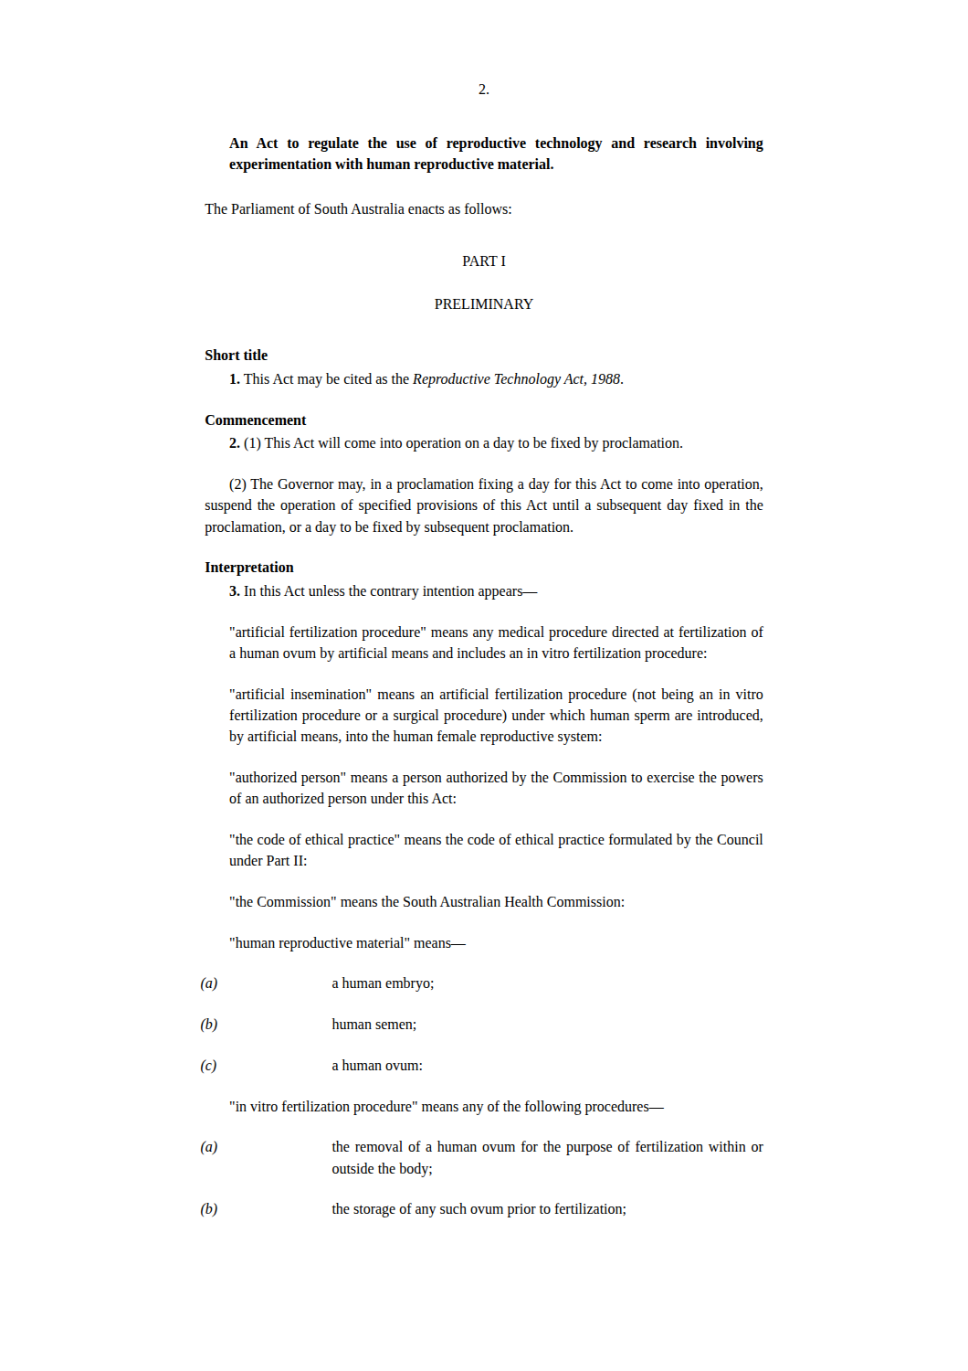2.
An Act to regulate the use of reproductive technology and research involving experimentation with human reproductive material.
The Parliament of South Australia enacts as follows:
PART I
PRELIMINARY
Short title
1. This Act may be cited as the Reproductive Technology Act, 1988.
Commencement
2. (1) This Act will come into operation on a day to be fixed by proclamation.
(2) The Governor may, in a proclamation fixing a day for this Act to come into operation, suspend the operation of specified provisions of this Act until a subsequent day fixed in the proclamation, or a day to be fixed by subsequent proclamation.
Interpretation
3. In this Act unless the contrary intention appears—
"artificial fertilization procedure" means any medical procedure directed at fertilization of a human ovum by artificial means and includes an in vitro fertilization procedure:
"artificial insemination" means an artificial fertilization procedure (not being an in vitro fertilization procedure or a surgical procedure) under which human sperm are introduced, by artificial means, into the human female reproductive system:
"authorized person" means a person authorized by the Commission to exercise the powers of an authorized person under this Act:
"the code of ethical practice" means the code of ethical practice formulated by the Council under Part II:
"the Commission" means the South Australian Health Commission:
"human reproductive material" means—
(a) a human embryo;
(b) human semen;
(c) a human ovum:
"in vitro fertilization procedure" means any of the following procedures—
(a) the removal of a human ovum for the purpose of fertilization within or outside the body;
(b) the storage of any such ovum prior to fertilization;